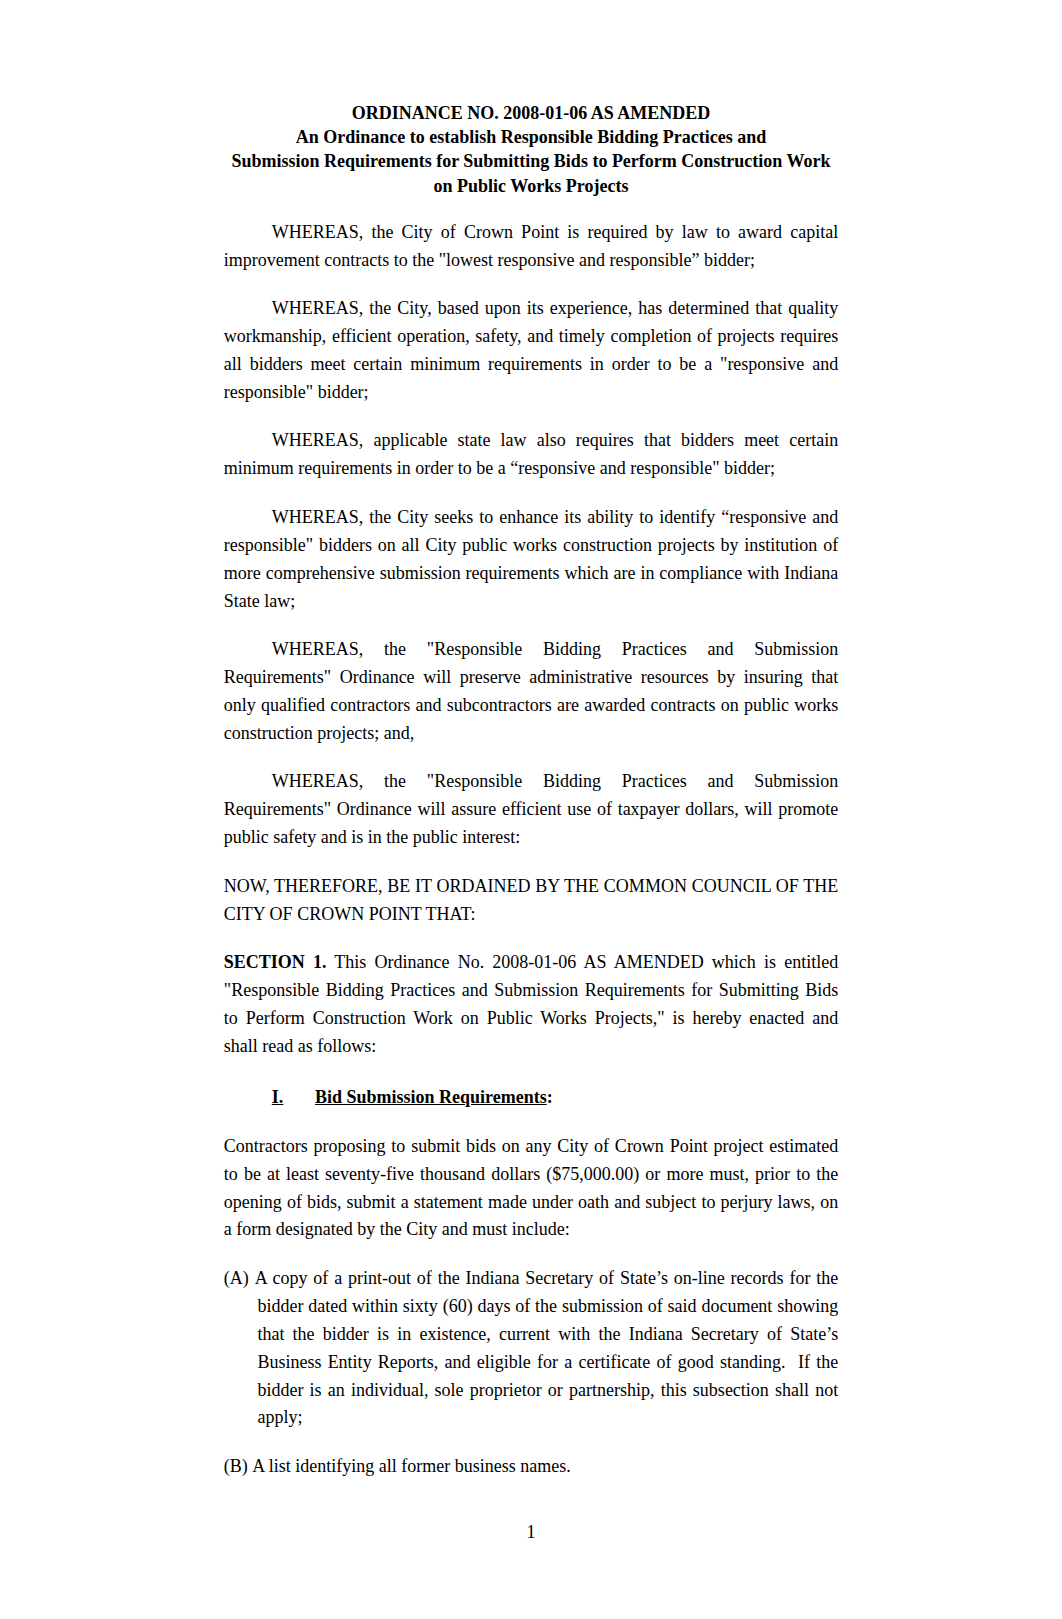ORDINANCE NO. 2008-01-06 AS AMENDED An Ordinance to establish Responsible Bidding Practices and Submission Requirements for Submitting Bids to Perform Construction Work on Public Works Projects
WHEREAS, the City of Crown Point is required by law to award capital improvement contracts to the "lowest responsive and responsible” bidder;
WHEREAS, the City, based upon its experience, has determined that quality workmanship, efficient operation, safety, and timely completion of projects requires all bidders meet certain minimum requirements in order to be a "responsive and responsible" bidder;
WHEREAS, applicable state law also requires that bidders meet certain minimum requirements in order to be a “responsive and responsible" bidder;
WHEREAS, the City seeks to enhance its ability to identify “responsive and responsible" bidders on all City public works construction projects by institution of more comprehensive submission requirements which are in compliance with Indiana State law;
WHEREAS, the "Responsible Bidding Practices and Submission Requirements" Ordinance will preserve administrative resources by insuring that only qualified contractors and subcontractors are awarded contracts on public works construction projects; and,
WHEREAS, the "Responsible Bidding Practices and Submission Requirements" Ordinance will assure efficient use of taxpayer dollars, will promote public safety and is in the public interest:
NOW, THEREFORE, BE IT ORDAINED BY THE COMMON COUNCIL OF THE CITY OF CROWN POINT THAT:
SECTION 1. This Ordinance No. 2008-01-06 AS AMENDED which is entitled "Responsible Bidding Practices and Submission Requirements for Submitting Bids to Perform Construction Work on Public Works Projects," is hereby enacted and shall read as follows:
I. Bid Submission Requirements:
Contractors proposing to submit bids on any City of Crown Point project estimated to be at least seventy-five thousand dollars ($75,000.00) or more must, prior to the opening of bids, submit a statement made under oath and subject to perjury laws, on a form designated by the City and must include:
(A) A copy of a print-out of the Indiana Secretary of State’s on-line records for the bidder dated within sixty (60) days of the submission of said document showing that the bidder is in existence, current with the Indiana Secretary of State’s Business Entity Reports, and eligible for a certificate of good standing. If the bidder is an individual, sole proprietor or partnership, this subsection shall not apply;
(B) A list identifying all former business names.
1